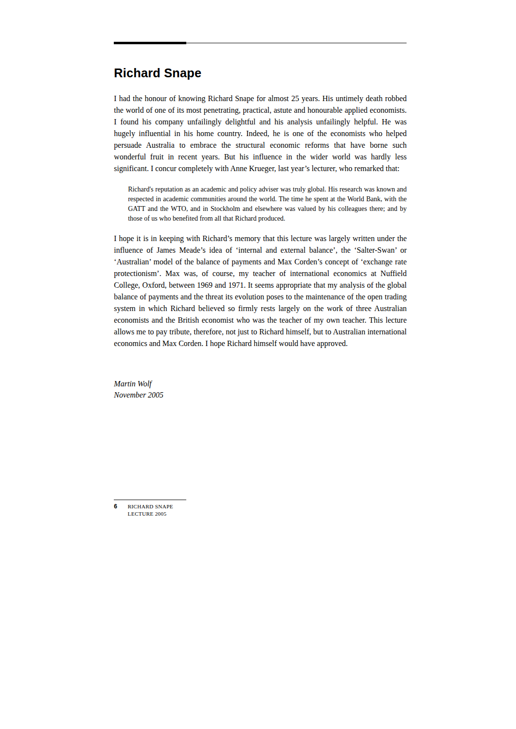Richard Snape
I had the honour of knowing Richard Snape for almost 25 years. His untimely death robbed the world of one of its most penetrating, practical, astute and honourable applied economists. I found his company unfailingly delightful and his analysis unfailingly helpful. He was hugely influential in his home country. Indeed, he is one of the economists who helped persuade Australia to embrace the structural economic reforms that have borne such wonderful fruit in recent years. But his influence in the wider world was hardly less significant. I concur completely with Anne Krueger, last year’s lecturer, who remarked that:
Richard's reputation as an academic and policy adviser was truly global. His research was known and respected in academic communities around the world. The time he spent at the World Bank, with the GATT and the WTO, and in Stockholm and elsewhere was valued by his colleagues there; and by those of us who benefited from all that Richard produced.
I hope it is in keeping with Richard’s memory that this lecture was largely written under the influence of James Meade’s idea of ‘internal and external balance’, the ‘Salter-Swan’ or ‘Australian’ model of the balance of payments and Max Corden’s concept of ‘exchange rate protectionism’. Max was, of course, my teacher of international economics at Nuffield College, Oxford, between 1969 and 1971. It seems appropriate that my analysis of the global balance of payments and the threat its evolution poses to the maintenance of the open trading system in which Richard believed so firmly rests largely on the work of three Australian economists and the British economist who was the teacher of my own teacher. This lecture allows me to pay tribute, therefore, not just to Richard himself, but to Australian international economics and Max Corden. I hope Richard himself would have approved.
Martin Wolf
November 2005
6 RICHARD SNAPE
LECTURE 2005